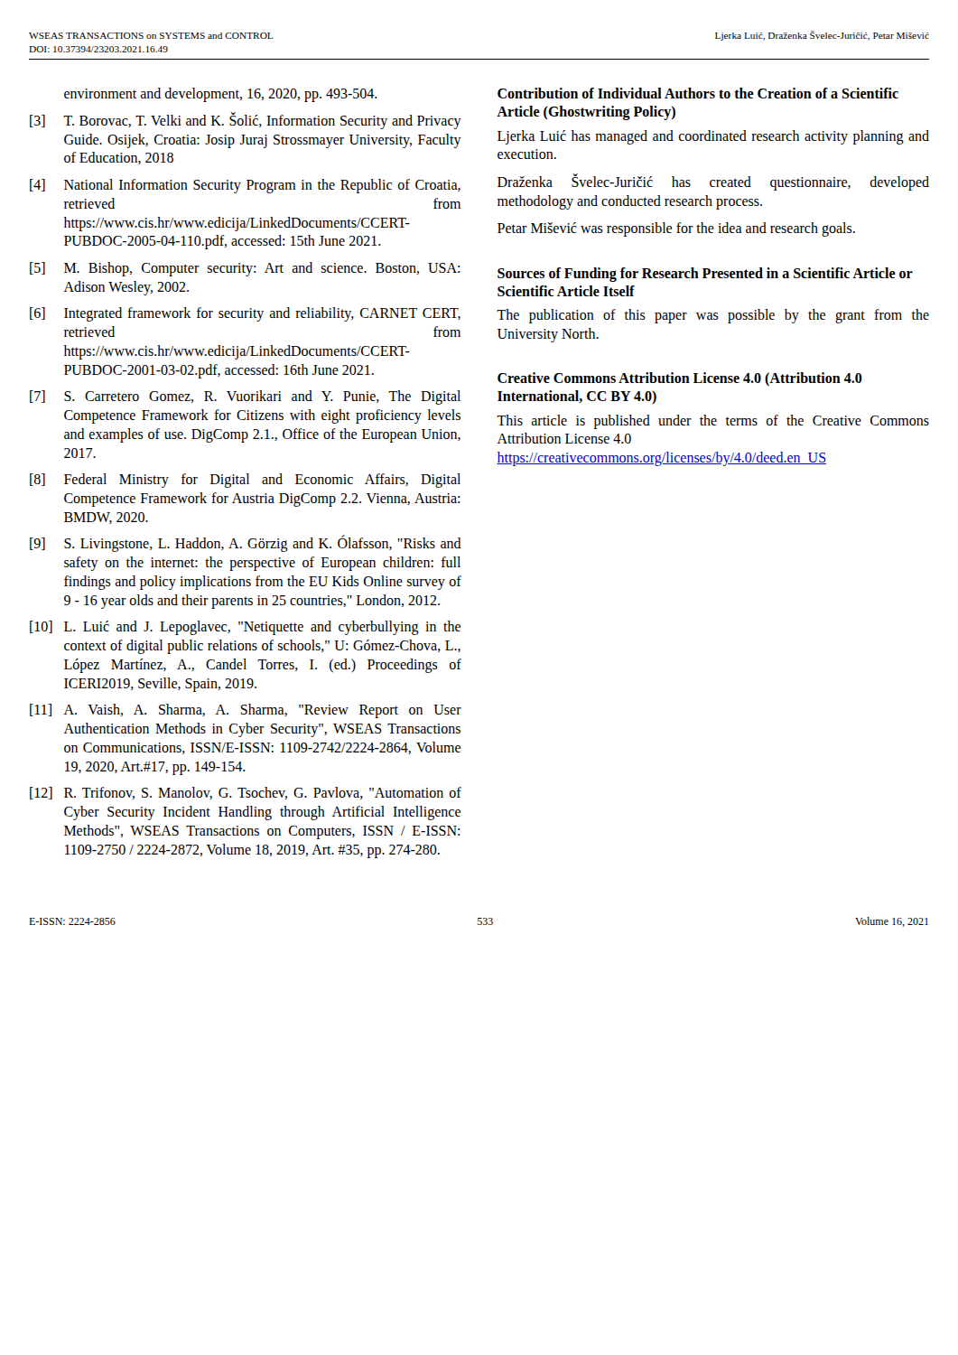WSEAS TRANSACTIONS on SYSTEMS and CONTROL
DOI: 10.37394/23203.2021.16.49
Ljerka Luić, Draženka Švelec-Juričić, Petar Mišević
environment and development, 16, 2020, pp. 493-504.
[3] T. Borovac, T. Velki and K. Šolić, Information Security and Privacy Guide. Osijek, Croatia: Josip Juraj Strossmayer University, Faculty of Education, 2018
[4] National Information Security Program in the Republic of Croatia, retrieved from https://www.cis.hr/www.edicija/LinkedDocuments/CCERT-PUBDOC-2005-04-110.pdf, accessed: 15th June 2021.
[5] M. Bishop, Computer security: Art and science. Boston, USA: Adison Wesley, 2002.
[6] Integrated framework for security and reliability, CARNET CERT, retrieved from https://www.cis.hr/www.edicija/LinkedDocuments/CCERT-PUBDOC-2001-03-02.pdf, accessed: 16th June 2021.
[7] S. Carretero Gomez, R. Vuorikari and Y. Punie, The Digital Competence Framework for Citizens with eight proficiency levels and examples of use. DigComp 2.1., Office of the European Union, 2017.
[8] Federal Ministry for Digital and Economic Affairs, Digital Competence Framework for Austria DigComp 2.2. Vienna, Austria: BMDW, 2020.
[9] S. Livingstone, L. Haddon, A. Görzig and K. Ólafsson, "Risks and safety on the internet: the perspective of European children: full findings and policy implications from the EU Kids Online survey of 9 - 16 year olds and their parents in 25 countries," London, 2012.
[10] L. Luić and J. Lepoglavec, "Netiquette and cyberbullying in the context of digital public relations of schools," U: Gómez-Chova, L., López Martínez, A., Candel Torres, I. (ed.) Proceedings of ICERI2019, Seville, Spain, 2019.
[11] A. Vaish, A. Sharma, A. Sharma, "Review Report on User Authentication Methods in Cyber Security", WSEAS Transactions on Communications, ISSN/E-ISSN: 1109-2742/2224-2864, Volume 19, 2020, Art.#17, pp. 149-154.
[12] R. Trifonov, S. Manolov, G. Tsochev, G. Pavlova, "Automation of Cyber Security Incident Handling through Artificial Intelligence Methods", WSEAS Transactions on Computers, ISSN / E-ISSN: 1109-2750 / 2224-2872, Volume 18, 2019, Art. #35, pp. 274-280.
Contribution of Individual Authors to the Creation of a Scientific Article (Ghostwriting Policy)
Ljerka Luić has managed and coordinated research activity planning and execution.
Draženka Švelec-Juričić has created questionnaire, developed methodology and conducted research process.
Petar Mišević was responsible for the idea and research goals.
Sources of Funding for Research Presented in a Scientific Article or Scientific Article Itself
The publication of this paper was possible by the grant from the University North.
Creative Commons Attribution License 4.0 (Attribution 4.0 International, CC BY 4.0)
This article is published under the terms of the Creative Commons Attribution License 4.0
https://creativecommons.org/licenses/by/4.0/deed.en_US
E-ISSN: 2224-2856
533
Volume 16, 2021